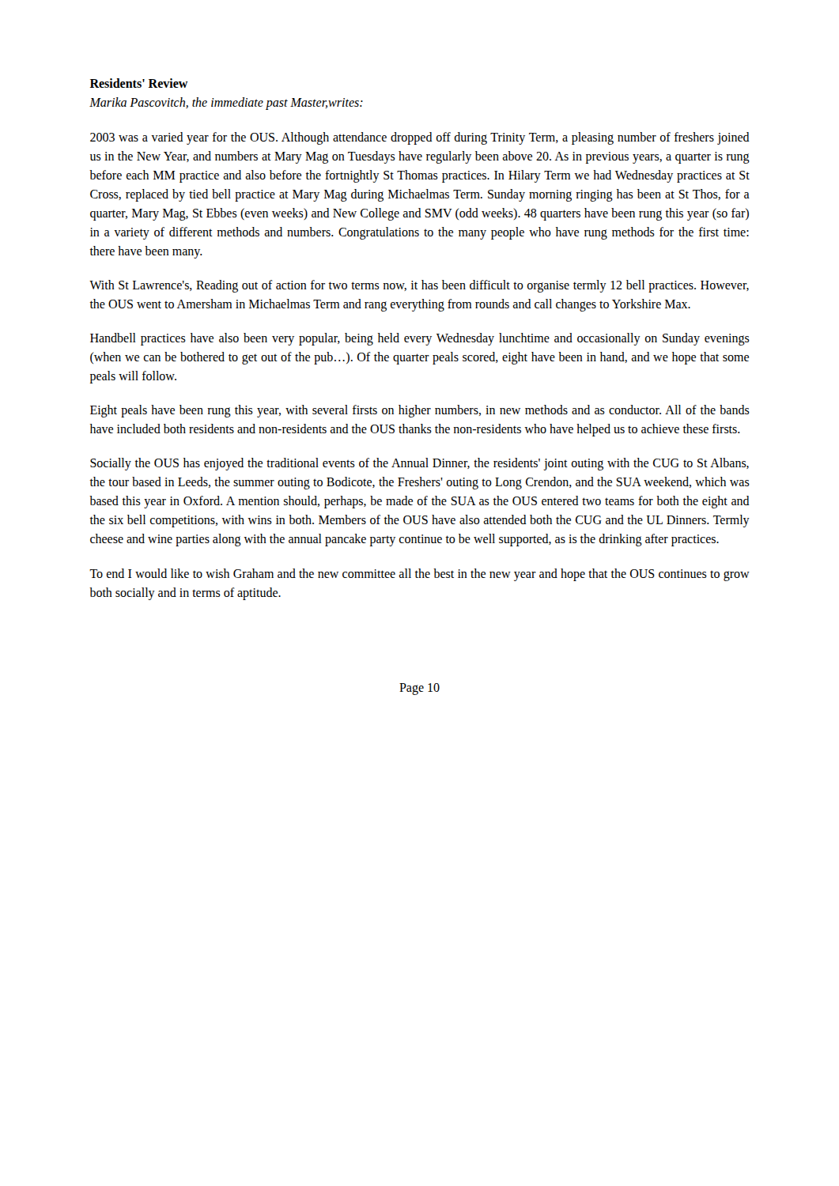Residents' Review
Marika Pascovitch, the immediate past Master,writes:
2003 was a varied year for the OUS. Although attendance dropped off during Trinity Term, a pleasing number of freshers joined us in the New Year, and numbers at Mary Mag on Tuesdays have regularly been above 20. As in previous years, a quarter is rung before each MM practice and also before the fortnightly St Thomas practices. In Hilary Term we had Wednesday practices at St Cross, replaced by tied bell practice at Mary Mag during Michaelmas Term. Sunday morning ringing has been at St Thos, for a quarter, Mary Mag, St Ebbes (even weeks) and New College and SMV (odd weeks). 48 quarters have been rung this year (so far) in a variety of different methods and numbers. Congratulations to the many people who have rung methods for the first time: there have been many.
With St Lawrence's, Reading out of action for two terms now, it has been difficult to organise termly 12 bell practices. However, the OUS went to Amersham in Michaelmas Term and rang everything from rounds and call changes to Yorkshire Max.
Handbell practices have also been very popular, being held every Wednesday lunchtime and occasionally on Sunday evenings (when we can be bothered to get out of the pub…). Of the quarter peals scored, eight have been in hand, and we hope that some peals will follow.
Eight peals have been rung this year, with several firsts on higher numbers, in new methods and as conductor. All of the bands have included both residents and non-residents and the OUS thanks the non-residents who have helped us to achieve these firsts.
Socially the OUS has enjoyed the traditional events of the Annual Dinner, the residents' joint outing with the CUG to St Albans, the tour based in Leeds, the summer outing to Bodicote, the Freshers' outing to Long Crendon, and the SUA weekend, which was based this year in Oxford. A mention should, perhaps, be made of the SUA as the OUS entered two teams for both the eight and the six bell competitions, with wins in both. Members of the OUS have also attended both the CUG and the UL Dinners. Termly cheese and wine parties along with the annual pancake party continue to be well supported, as is the drinking after practices.
To end I would like to wish Graham and the new committee all the best in the new year and hope that the OUS continues to grow both socially and in terms of aptitude.
Page 10